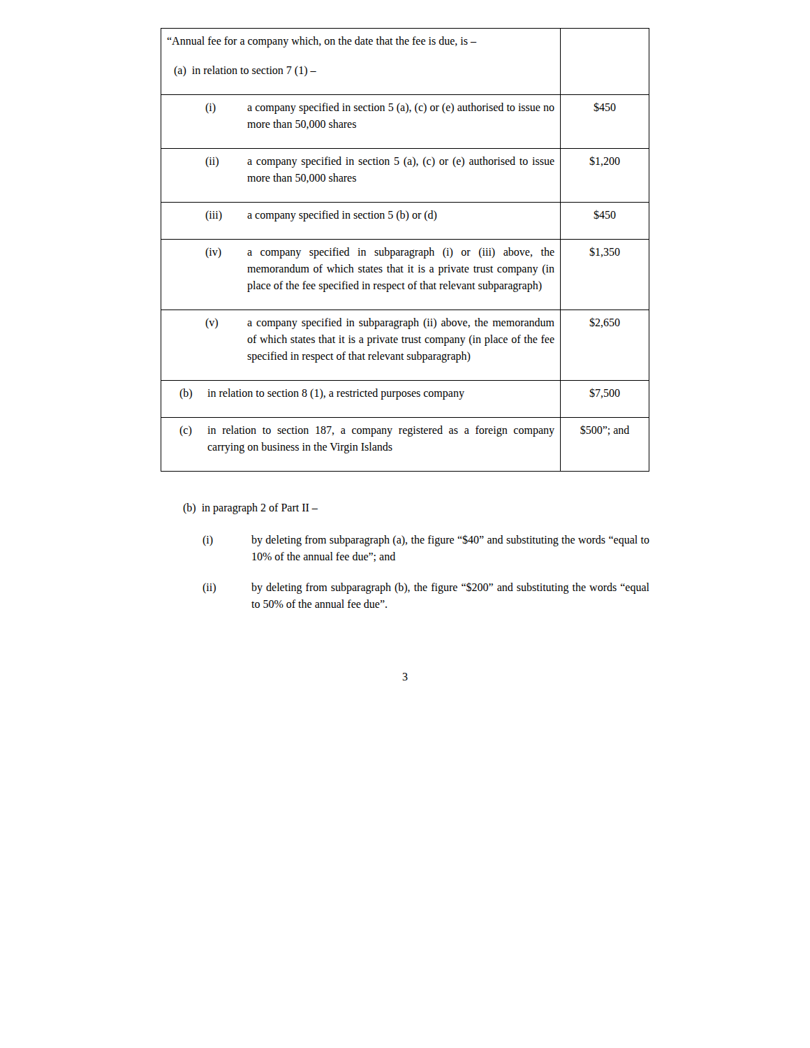| “Annual fee for a company which, on the date that the fee is due, is – (a) in relation to section 7 (1) – | |
| (i) a company specified in section 5 (a), (c) or (e) authorised to issue no more than 50,000 shares | $450 |
| (ii) a company specified in section 5 (a), (c) or (e) authorised to issue more than 50,000 shares | $1,200 |
| (iii) a company specified in section 5 (b) or (d) | $450 |
| (iv) a company specified in subparagraph (i) or (iii) above, the memorandum of which states that it is a private trust company (in place of the fee specified in respect of that relevant subparagraph) | $1,350 |
| (v) a company specified in subparagraph (ii) above, the memorandum of which states that it is a private trust company (in place of the fee specified in respect of that relevant subparagraph) | $2,650 |
| (b) in relation to section 8 (1), a restricted purposes company | $7,500 |
| (c) in relation to section 187, a company registered as a foreign company carrying on business in the Virgin Islands | $500”; and |
(b) in paragraph 2 of Part II –
(i) by deleting from subparagraph (a), the figure “$40” and substituting the words “equal to 10% of the annual fee due”; and
(ii) by deleting from subparagraph (b), the figure “$200” and substituting the words “equal to 50% of the annual fee due”.
3